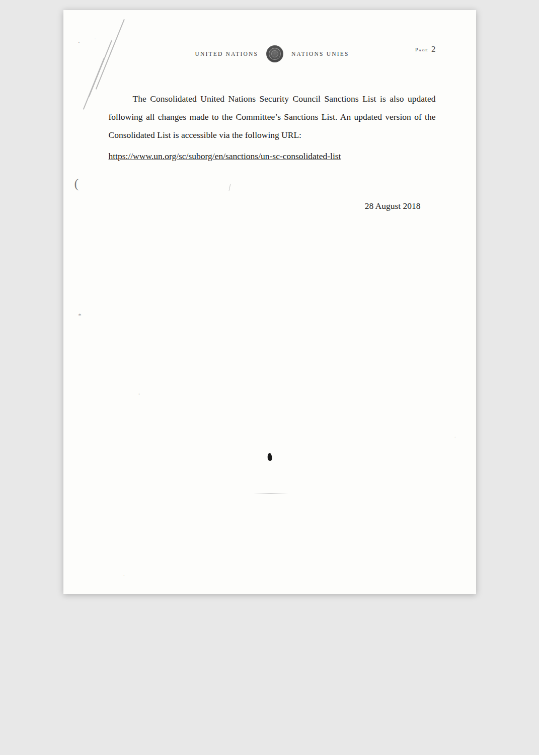. .
( * '
United Nations
Nations Unies
Page2
The Consolidated United Nations Security Council Sanctions List is also updated following all changes made to the Committee’s Sanctions List. An updated version of the Consolidated List is accessible via the following URL:
https://www.un.org/sc/suborg/en/sanctions/un-sc-consolidated-list
28 August 2018
. '